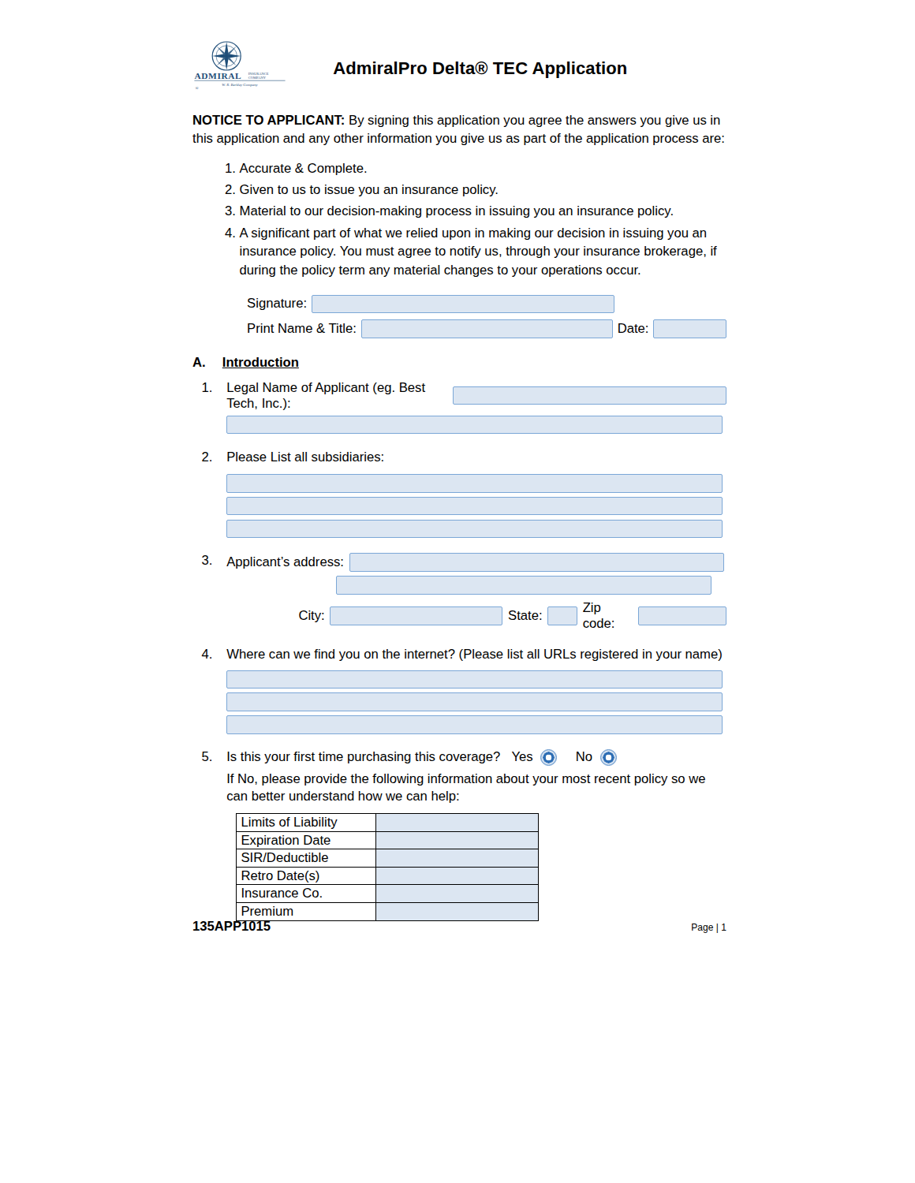ADMIRAL INSURANCE COMPANY W. R. Berkley Company ®
AdmiralPro Delta® TEC Application
NOTICE TO APPLICANT: By signing this application you agree the answers you give us in this application and any other information you give us as part of the application process are:
Accurate & Complete.
Given to us to issue you an insurance policy.
Material to our decision-making process in issuing you an insurance policy.
A significant part of what we relied upon in making our decision in issuing you an insurance policy. You must agree to notify us, through your insurance brokerage, if during the policy term any material changes to your operations occur.
Signature:
Print Name & Title: Date:
A. Introduction
Legal Name of Applicant (eg. Best Tech, Inc.):
Please List all subsidiaries:
Applicant’s address:
City: State: Zip code:
Where can we find you on the internet? (Please list all URLs registered in your name)
Is this your first time purchasing this coverage? Yes No
If No, please provide the following information about your most recent policy so we can better understand how we can help:
| Limits of Liability | |
| Expiration Date | |
| SIR/Deductible | |
| Retro Date(s) | |
| Insurance Co. | |
| Premium | |
135APP1015 Page | 1